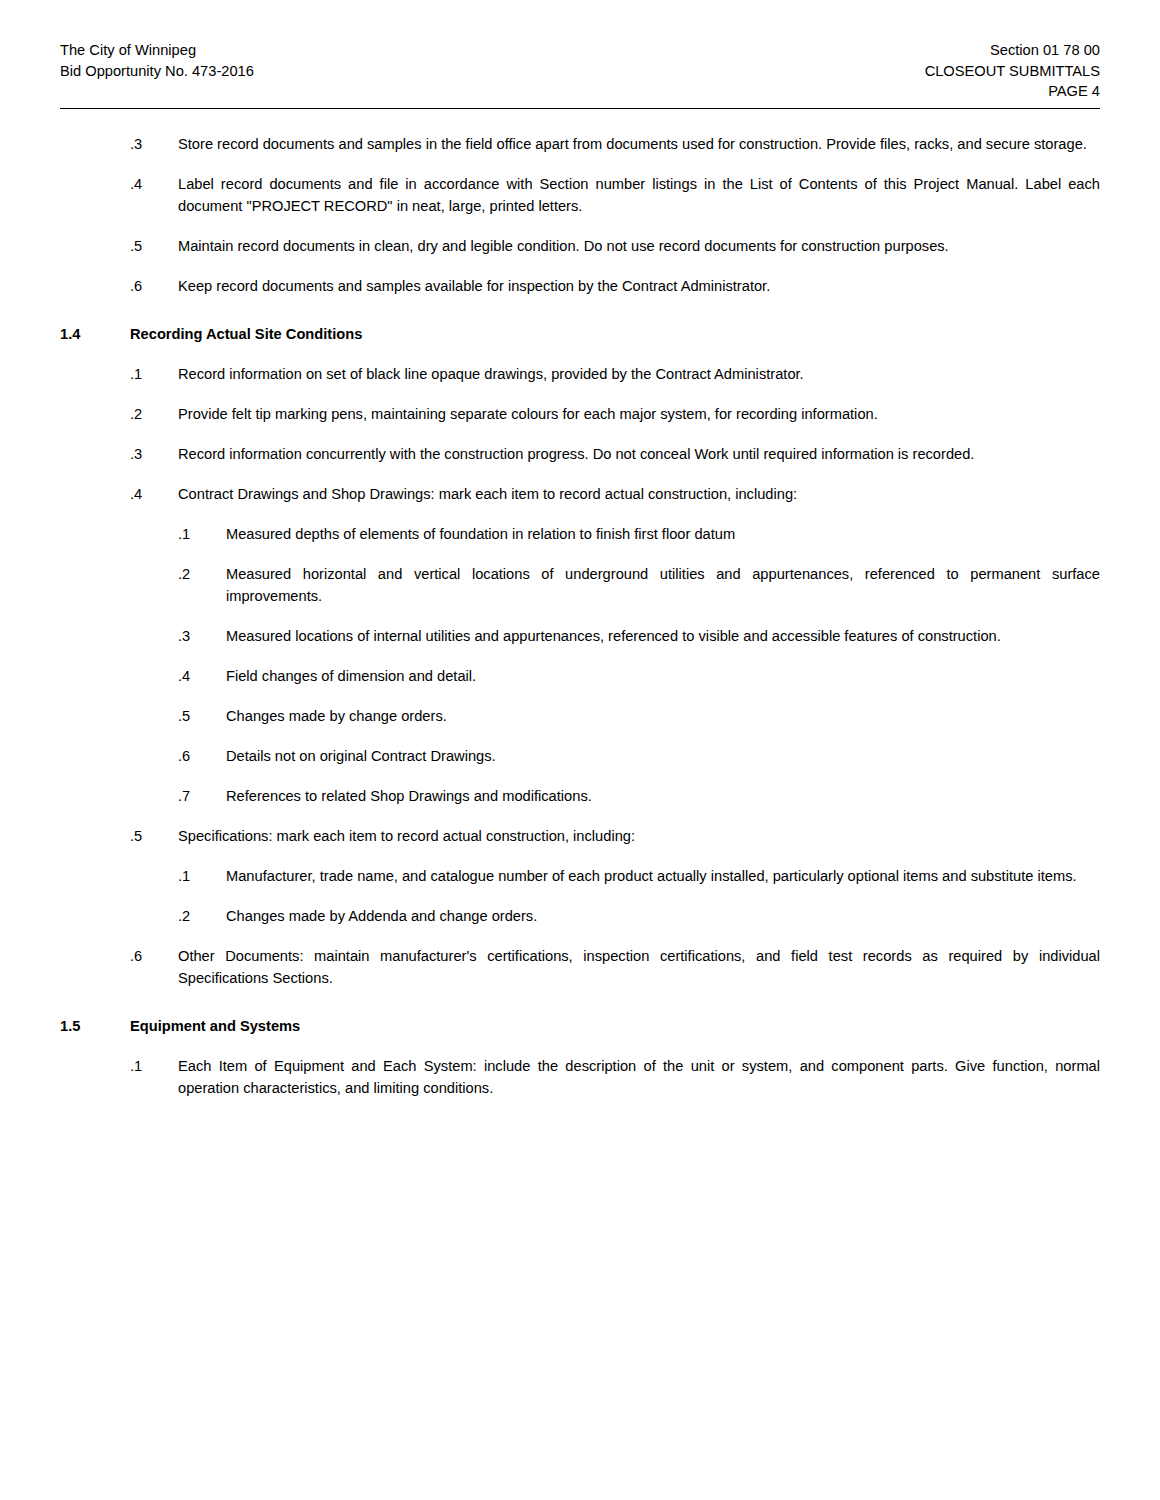The City of Winnipeg
Bid Opportunity No. 473-2016
Section 01 78 00
CLOSEOUT SUBMITTALS
PAGE 4
.3
Store record documents and samples in the field office apart from documents used for construction. Provide files, racks, and secure storage.
.4
Label record documents and file in accordance with Section number listings in the List of Contents of this Project Manual. Label each document "PROJECT RECORD" in neat, large, printed letters.
.5
Maintain record documents in clean, dry and legible condition. Do not use record documents for construction purposes.
.6
Keep record documents and samples available for inspection by the Contract Administrator.
1.4
Recording Actual Site Conditions
.1
Record information on set of black line opaque drawings, provided by the Contract Administrator.
.2
Provide felt tip marking pens, maintaining separate colours for each major system, for recording information.
.3
Record information concurrently with the construction progress. Do not conceal Work until required information is recorded.
.4
Contract Drawings and Shop Drawings: mark each item to record actual construction, including:
.1
Measured depths of elements of foundation in relation to finish first floor datum
.2
Measured horizontal and vertical locations of underground utilities and appurtenances, referenced to permanent surface improvements.
.3
Measured locations of internal utilities and appurtenances, referenced to visible and accessible features of construction.
.4
Field changes of dimension and detail.
.5
Changes made by change orders.
.6
Details not on original Contract Drawings.
.7
References to related Shop Drawings and modifications.
.5
Specifications: mark each item to record actual construction, including:
.1
Manufacturer, trade name, and catalogue number of each product actually installed, particularly optional items and substitute items.
.2
Changes made by Addenda and change orders.
.6
Other Documents: maintain manufacturer's certifications, inspection certifications, and field test records as required by individual Specifications Sections.
1.5
Equipment and Systems
.1
Each Item of Equipment and Each System: include the description of the unit or system, and component parts. Give function, normal operation characteristics, and limiting conditions.